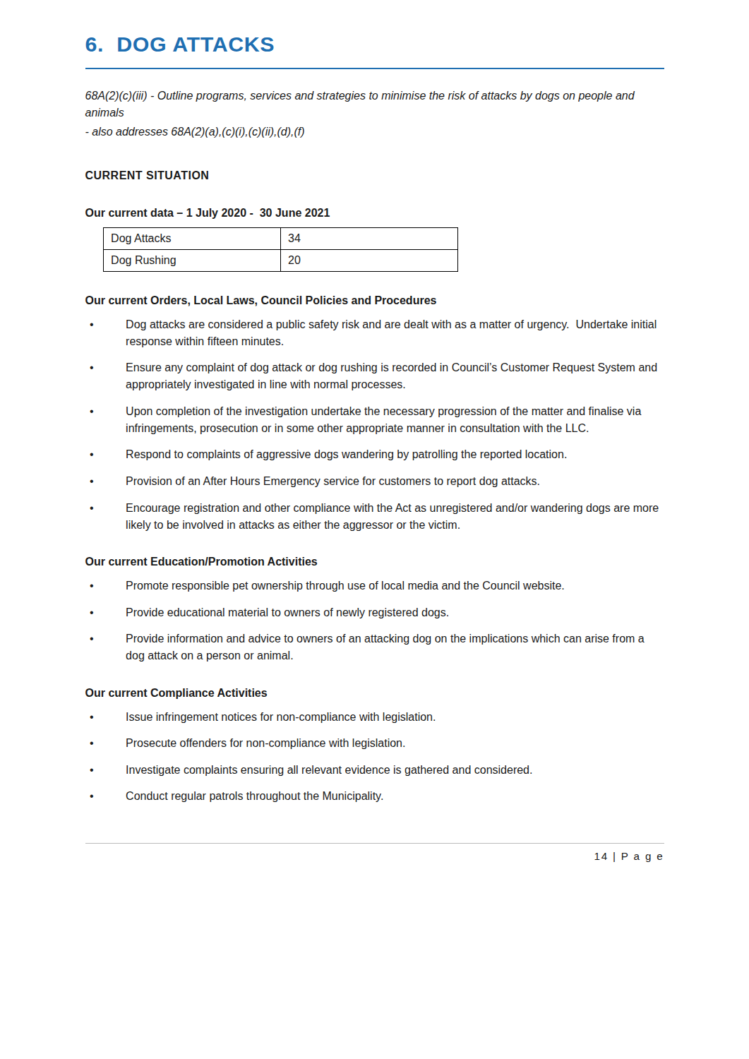6. DOG ATTACKS
68A(2)(c)(iii) - Outline programs, services and strategies to minimise the risk of attacks by dogs on people and animals
- also addresses 68A(2)(a),(c)(i),(c)(ii),(d),(f)
Current Situation
Our current data – 1 July 2020 - 30 June 2021
| Dog Attacks | 34 |
| Dog Rushing | 20 |
Our current Orders, Local Laws, Council Policies and Procedures
Dog attacks are considered a public safety risk and are dealt with as a matter of urgency. Undertake initial response within fifteen minutes.
Ensure any complaint of dog attack or dog rushing is recorded in Council’s Customer Request System and appropriately investigated in line with normal processes.
Upon completion of the investigation undertake the necessary progression of the matter and finalise via infringements, prosecution or in some other appropriate manner in consultation with the LLC.
Respond to complaints of aggressive dogs wandering by patrolling the reported location.
Provision of an After Hours Emergency service for customers to report dog attacks.
Encourage registration and other compliance with the Act as unregistered and/or wandering dogs are more likely to be involved in attacks as either the aggressor or the victim.
Our current Education/Promotion Activities
Promote responsible pet ownership through use of local media and the Council website.
Provide educational material to owners of newly registered dogs.
Provide information and advice to owners of an attacking dog on the implications which can arise from a dog attack on a person or animal.
Our current Compliance Activities
Issue infringement notices for non-compliance with legislation.
Prosecute offenders for non-compliance with legislation.
Investigate complaints ensuring all relevant evidence is gathered and considered.
Conduct regular patrols throughout the Municipality.
14 | P a g e